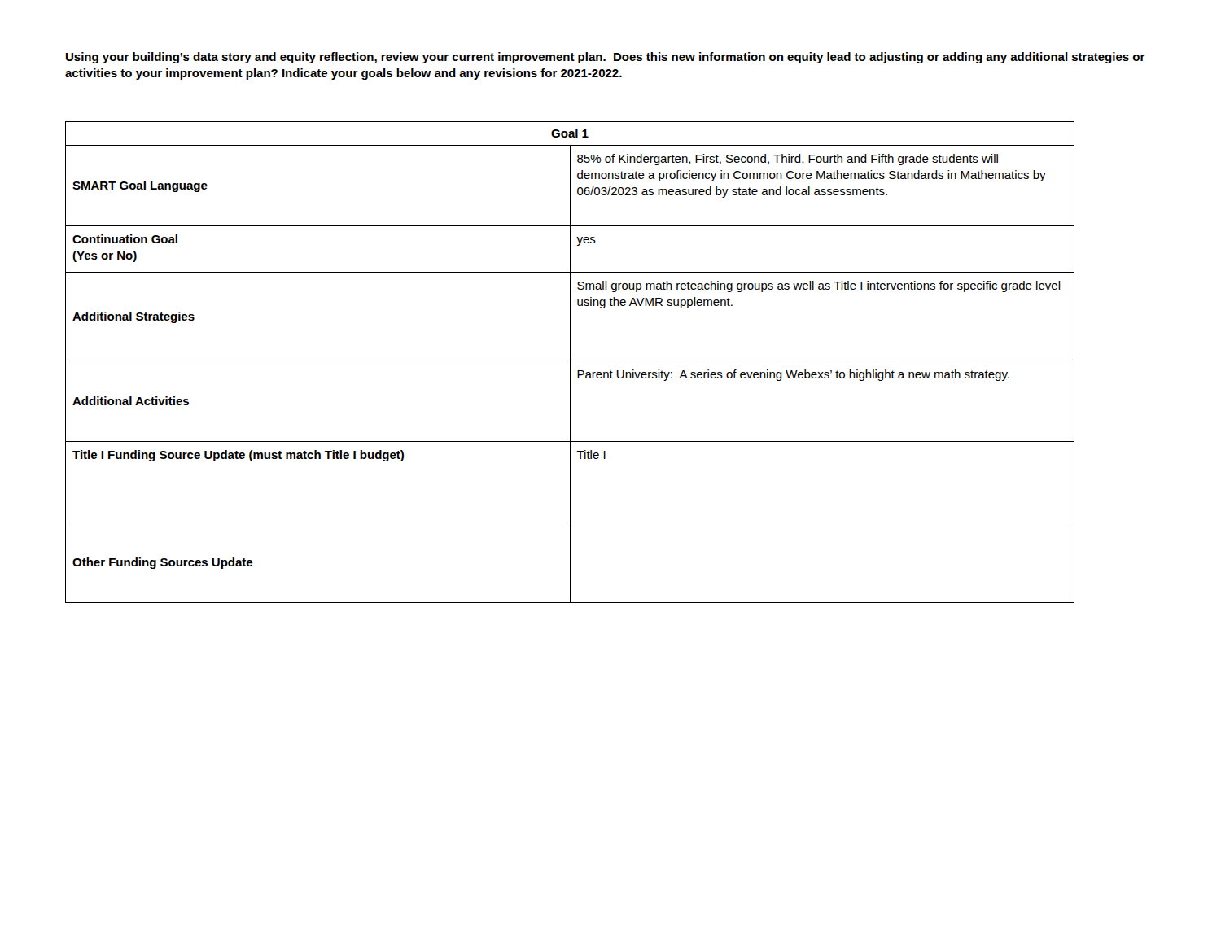Using your building’s data story and equity reflection, review your current improvement plan. Does this new information on equity lead to adjusting or adding any additional strategies or activities to your improvement plan? Indicate your goals below and any revisions for 2021-2022.
| Goal 1 |
| --- |
| SMART Goal Language | 85% of Kindergarten, First, Second, Third, Fourth and Fifth grade students will demonstrate a proficiency in Common Core Mathematics Standards in Mathematics by 06/03/2023 as measured by state and local assessments. |
| Continuation Goal (Yes or No) | yes |
| Additional Strategies | Small group math reteaching groups as well as Title I interventions for specific grade level using the AVMR supplement. |
| Additional Activities | Parent University: A series of evening Webexs’ to highlight a new math strategy. |
| Title I Funding Source Update (must match Title I budget) | Title I |
| Other Funding Sources Update | |